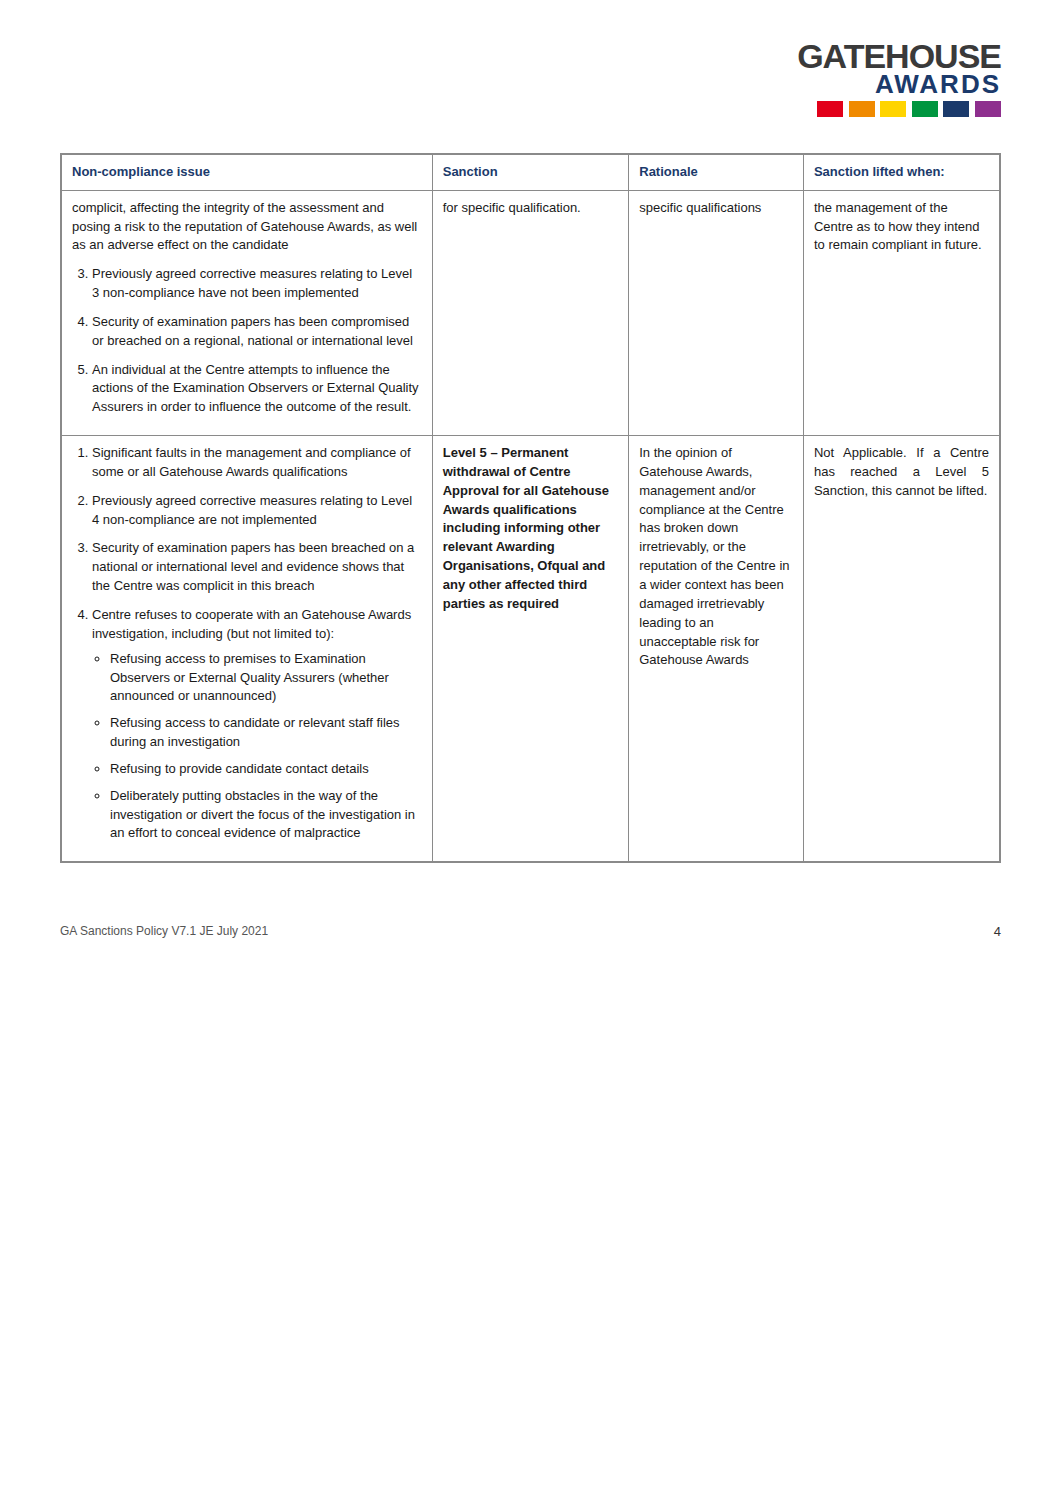GATEHOUSEAWARDS
| Non-compliance issue | Sanction | Rationale | Sanction lifted when: |
| --- | --- | --- | --- |
| complicit, affecting the integrity of the assessment and posing a risk to the reputation of Gatehouse Awards, as well as an adverse effect on the candidate Previously agreed corrective measures relating to Level 3 non-compliance have not been implemented Security of examination papers has been compromised or breached on a regional, national or international level An individual at the Centre attempts to influence the actions of the Examination Observers or External Quality Assurers in order to influence the outcome of the result. | for specific qualification. | specific qualifications | the management of the Centre as to how they intend to remain compliant in future. |
| Significant faults in the management and compliance of some or all Gatehouse Awards qualifications Previously agreed corrective measures relating to Level 4 non-compliance are not implemented Security of examination papers has been breached on a national or international level and evidence shows that the Centre was complicit in this breach Centre refuses to cooperate with an Gatehouse Awards investigation, including (but not limited to): Refusing access to premises to Examination Observers or External Quality Assurers (whether announced or unannounced) Refusing access to candidate or relevant staff files during an investigation Refusing to provide candidate contact details Deliberately putting obstacles in the way of the investigation or divert the focus of the investigation in an effort to conceal evidence of malpractice | Level 5 – Permanent withdrawal of Centre Approval for all Gatehouse Awards qualifications including informing other relevant Awarding Organisations, Ofqual and any other affected third parties as required | In the opinion of Gatehouse Awards, management and/or compliance at the Centre has broken down irretrievably, or the reputation of the Centre in a wider context has been damaged irretrievably leading to an unacceptable risk for Gatehouse Awards | Not Applicable. If a Centre has reached a Level 5 Sanction, this cannot be lifted. |
GA Sanctions Policy V7.1 JE July 2021
4